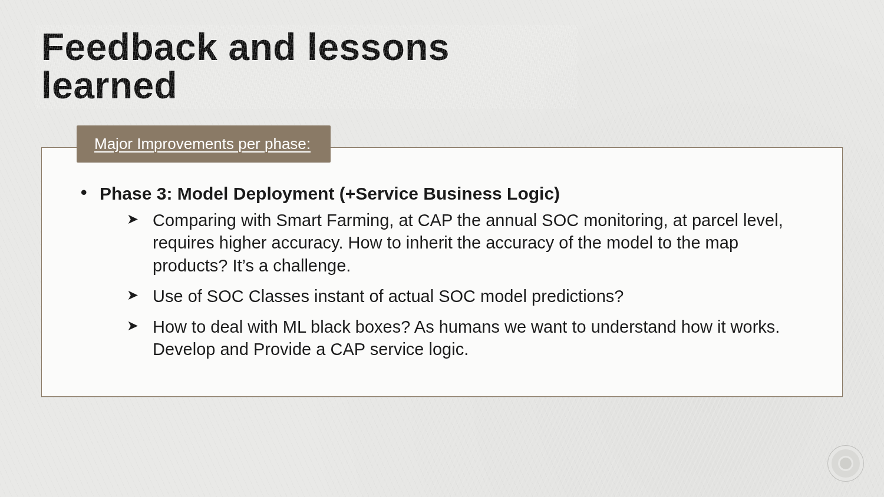Feedback and lessons learned
Major Improvements per phase:
Phase 3: Model Deployment (+Service Business Logic)
Comparing with Smart Farming, at CAP the annual SOC monitoring, at parcel level, requires higher accuracy. How to inherit the accuracy of the model to the map products? It’s a challenge.
Use of SOC Classes instant of actual SOC model predictions?
How to deal with ML black boxes? As humans we want to understand how it works. Develop and Provide a CAP service logic.